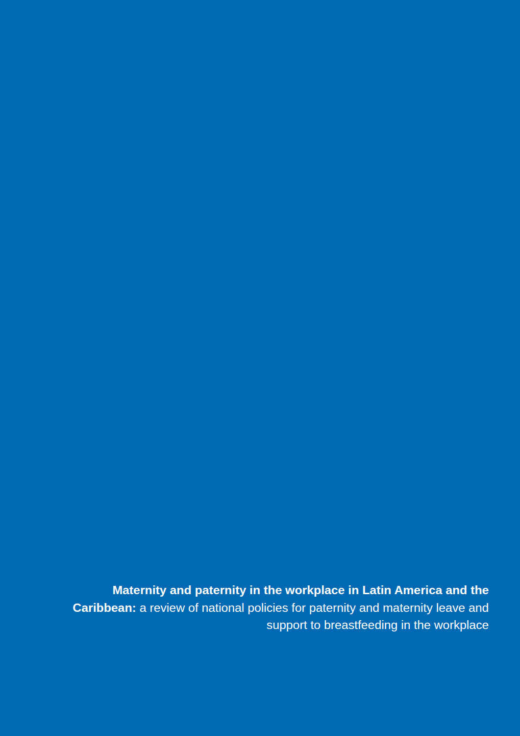Maternity and paternity in the workplace in Latin America and the Caribbean: a review of national policies for paternity and maternity leave and support to breastfeeding in the workplace